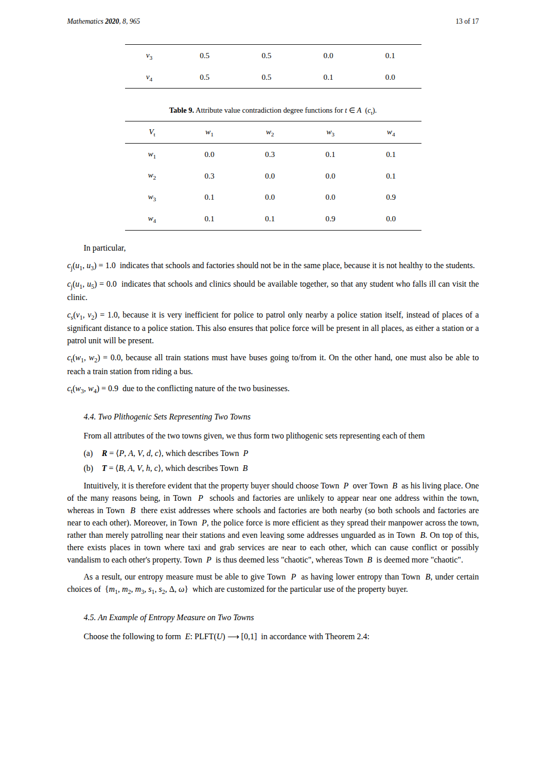Mathematics 2020, 8, 965 13 of 17
| v 3 | 0.5 | 0.5 | 0.0 | 0.1 |
| v 4 | 0.5 | 0.5 | 0.1 | 0.0 |
Table 9. Attribute value contradiction degree functions for t ∈ A ( c t ).
| V t | w 1 | w 2 | w 3 | w 4 |
| --- | --- | --- | --- | --- |
| w 1 | 0.0 | 0.3 | 0.1 | 0.1 |
| w 2 | 0.3 | 0.0 | 0.0 | 0.1 |
| w 3 | 0.1 | 0.0 | 0.0 | 0.9 |
| w 4 | 0.1 | 0.1 | 0.9 | 0.0 |
In particular,
cj(u1, u3) = 1.0 indicates that schools and factories should not be in the same place, because it is not healthy to the students.
cj(u1, u5) = 0.0 indicates that schools and clinics should be available together, so that any student who falls ill can visit the clinic.
cs(v1, v2) = 1.0, because it is very inefficient for police to patrol only nearby a police station itself, instead of places of a significant distance to a police station. This also ensures that police force will be present in all places, as either a station or a patrol unit will be present.
ct(w1, w2) = 0.0, because all train stations must have buses going to/from it. On the other hand, one must also be able to reach a train station from riding a bus.
ct(w3, w4) = 0.9 due to the conflicting nature of the two businesses.
4.4. Two Plithogenic Sets Representing Two Towns
From all attributes of the two towns given, we thus form two plithogenic sets representing each of them
(a) R = ⟨P, A, V, d, c⟩, which describes Town P
(b) T = ⟨B, A, V, h, c⟩, which describes Town B
Intuitively, it is therefore evident that the property buyer should choose Town P over Town B as his living place. One of the many reasons being, in Town P schools and factories are unlikely to appear near one address within the town, whereas in Town B there exist addresses where schools and factories are both nearby (so both schools and factories are near to each other). Moreover, in Town P, the police force is more efficient as they spread their manpower across the town, rather than merely patrolling near their stations and even leaving some addresses unguarded as in Town B. On top of this, there exists places in town where taxi and grab services are near to each other, which can cause conflict or possibly vandalism to each other's property. Town P is thus deemed less "chaotic", whereas Town B is deemed more "chaotic".
As a result, our entropy measure must be able to give Town P as having lower entropy than Town B, under certain choices of {m1, m2, m3, s1, s2, Δ, ω} which are customized for the particular use of the property buyer.
4.5. An Example of Entropy Measure on Two Towns
Choose the following to form E: PLFT(U) ⟶ [0,1] in accordance with Theorem 2.4: